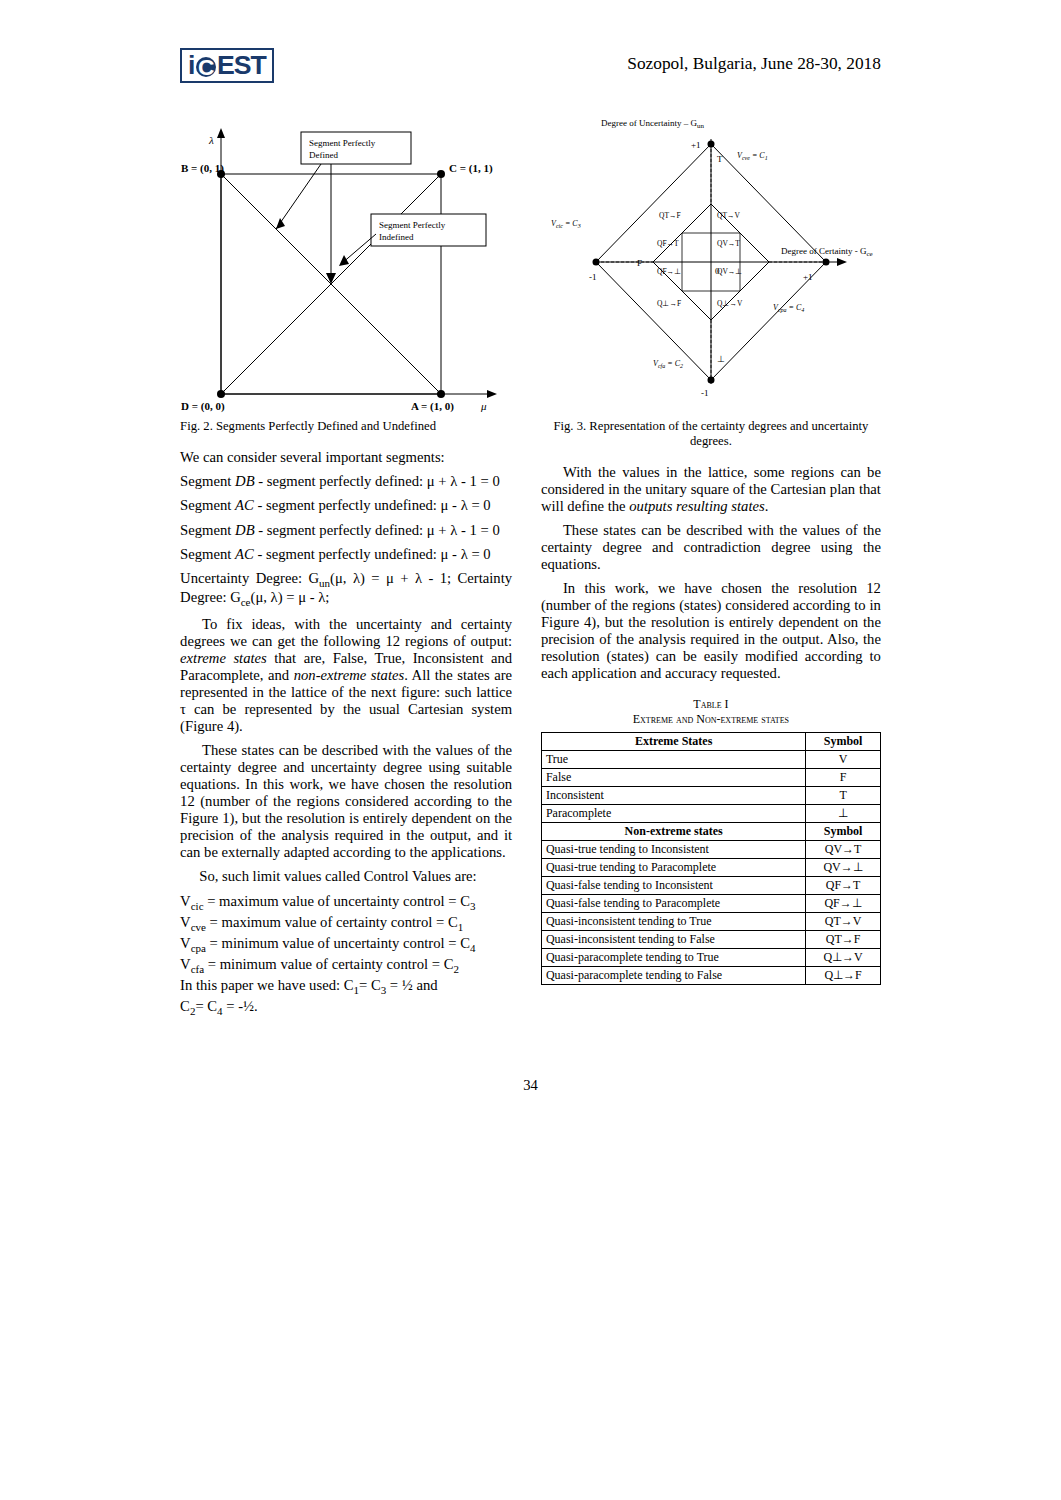iCEST
Sozopol, Bulgaria, June 28-30, 2018
λ μ B = (0, 1) C = (1, 1) D = (0, 0) A = (1, 0) Segment Perfectly Defined Segment Perfectly Indefined
Fig. 2. Segments Perfectly Defined and Undefined
We can consider several important segments:
Segment DB - segment perfectly defined: μ + λ - 1 = 0
Segment AC - segment perfectly undefined: μ - λ = 0
Segment DB - segment perfectly defined: μ + λ - 1 = 0
Segment AC - segment perfectly undefined: μ - λ = 0
Uncertainty Degree: Gun(μ, λ) = μ + λ - 1; Certainty Degree: Gce(μ, λ) = μ - λ;
To fix ideas, with the uncertainty and certainty degrees we can get the following 12 regions of output: extreme states that are, False, True, Inconsistent and Paracomplete, and non-extreme states. All the states are represented in the lattice of the next figure: such lattice τ can be represented by the usual Cartesian system (Figure 4).
These states can be described with the values of the certainty degree and uncertainty degree using suitable equations. In this work, we have chosen the resolution 12 (number of the regions considered according to the Figure 1), but the resolution is entirely dependent on the precision of the analysis required in the output, and it can be externally adapted according to the applications.
So, such limit values called Control Values are:
Vcic = maximum value of uncertainty control = C3
Vcve = maximum value of certainty control = C1
Vcpa = minimum value of uncertainty control = C4
Vcfa = minimum value of certainty control = C2
In this paper we have used: C1= C3 = ½ and
C2= C4 = -½.
Degree of Uncertainty – Gun Degree of Certainty - Gce +1 T -1 +1 -1 ⊥ F 0 Vcve = C1 Vcic = C3 Vcpa = C4 Vcfa = C2 QT→F QT→V QF→T QV→T QF→⊥ QV→⊥ Q⊥→F Q⊥→V
Fig. 3. Representation of the certainty degrees and uncertainty degrees.
With the values in the lattice, some regions can be considered in the unitary square of the Cartesian plan that will define the outputs resulting states.
These states can be described with the values of the certainty degree and contradiction degree using the equations.
In this work, we have chosen the resolution 12 (number of the regions (states) considered according to in Figure 4), but the resolution is entirely dependent on the precision of the analysis required in the output. Also, the resolution (states) can be easily modified according to each application and accuracy requested.
Table I
Extreme and Non-extreme states
| Extreme States | Symbol |
| --- | --- |
| True | V |
| False | F |
| Inconsistent | T |
| Paracomplete | ⊥ |
| Non-extreme states | Symbol |
| Quasi-true tending to Inconsistent | QV→T |
| Quasi-true tending to Paracomplete | QV→⊥ |
| Quasi-false tending to Inconsistent | QF→T |
| Quasi-false tending to Paracomplete | QF→⊥ |
| Quasi-inconsistent tending to True | QT→V |
| Quasi-inconsistent tending to False | QT→F |
| Quasi-paracomplete tending to True | Q⊥→V |
| Quasi-paracomplete tending to False | Q⊥→F |
34